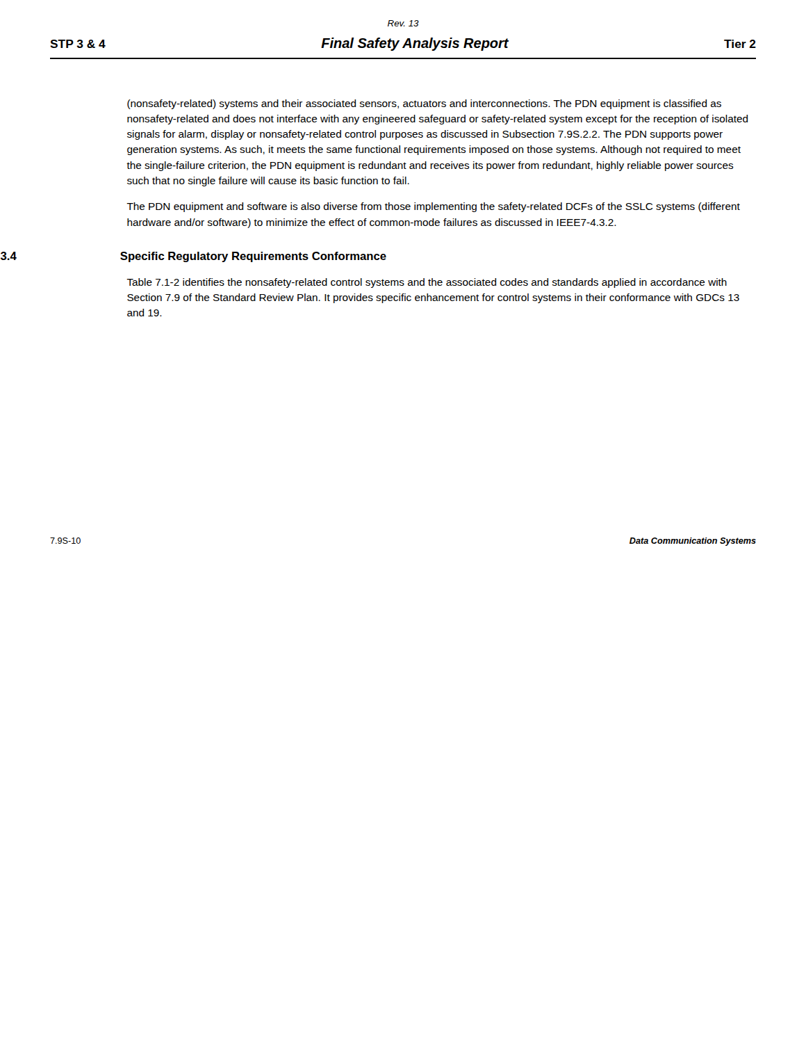Rev. 13
STP 3 & 4
Final Safety Analysis Report
Tier 2
(nonsafety-related) systems and their associated sensors, actuators and interconnections. The PDN equipment is classified as nonsafety-related and does not interface with any engineered safeguard or safety-related system except for the reception of isolated signals for alarm, display or nonsafety-related control purposes as discussed in Subsection 7.9S.2.2. The PDN supports power generation systems. As such, it meets the same functional requirements imposed on those systems. Although not required to meet the single-failure criterion, the PDN equipment is redundant and receives its power from redundant, highly reliable power sources such that no single failure will cause its basic function to fail.
The PDN equipment and software is also diverse from those implementing the safety-related DCFs of the SSLC systems (different hardware and/or software) to minimize the effect of common-mode failures as discussed in IEEE7-4.3.2.
7.9S.3.4 Specific Regulatory Requirements Conformance
Table 7.1-2 identifies the nonsafety-related control systems and the associated codes and standards applied in accordance with Section 7.9 of the Standard Review Plan. It provides specific enhancement for control systems in their conformance with GDCs 13 and 19.
7.9S-10
Data Communication Systems